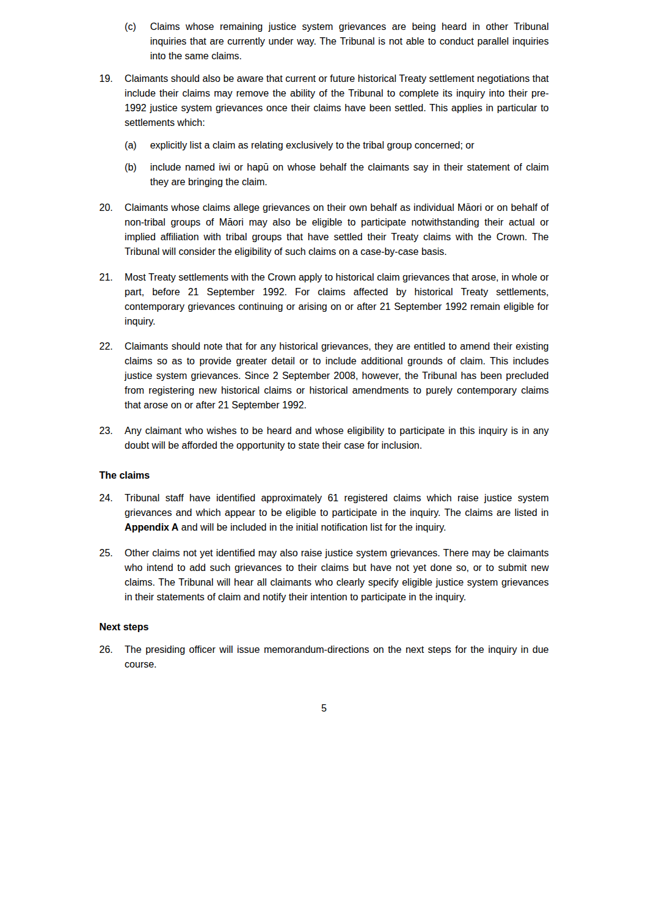(c) Claims whose remaining justice system grievances are being heard in other Tribunal inquiries that are currently under way. The Tribunal is not able to conduct parallel inquiries into the same claims.
19. Claimants should also be aware that current or future historical Treaty settlement negotiations that include their claims may remove the ability of the Tribunal to complete its inquiry into their pre-1992 justice system grievances once their claims have been settled. This applies in particular to settlements which:
(a) explicitly list a claim as relating exclusively to the tribal group concerned; or
(b) include named iwi or hapū on whose behalf the claimants say in their statement of claim they are bringing the claim.
20. Claimants whose claims allege grievances on their own behalf as individual Māori or on behalf of non-tribal groups of Māori may also be eligible to participate notwithstanding their actual or implied affiliation with tribal groups that have settled their Treaty claims with the Crown. The Tribunal will consider the eligibility of such claims on a case-by-case basis.
21. Most Treaty settlements with the Crown apply to historical claim grievances that arose, in whole or part, before 21 September 1992. For claims affected by historical Treaty settlements, contemporary grievances continuing or arising on or after 21 September 1992 remain eligible for inquiry.
22. Claimants should note that for any historical grievances, they are entitled to amend their existing claims so as to provide greater detail or to include additional grounds of claim. This includes justice system grievances. Since 2 September 2008, however, the Tribunal has been precluded from registering new historical claims or historical amendments to purely contemporary claims that arose on or after 21 September 1992.
23. Any claimant who wishes to be heard and whose eligibility to participate in this inquiry is in any doubt will be afforded the opportunity to state their case for inclusion.
The claims
24. Tribunal staff have identified approximately 61 registered claims which raise justice system grievances and which appear to be eligible to participate in the inquiry. The claims are listed in Appendix A and will be included in the initial notification list for the inquiry.
25. Other claims not yet identified may also raise justice system grievances. There may be claimants who intend to add such grievances to their claims but have not yet done so, or to submit new claims. The Tribunal will hear all claimants who clearly specify eligible justice system grievances in their statements of claim and notify their intention to participate in the inquiry.
Next steps
26. The presiding officer will issue memorandum-directions on the next steps for the inquiry in due course.
5